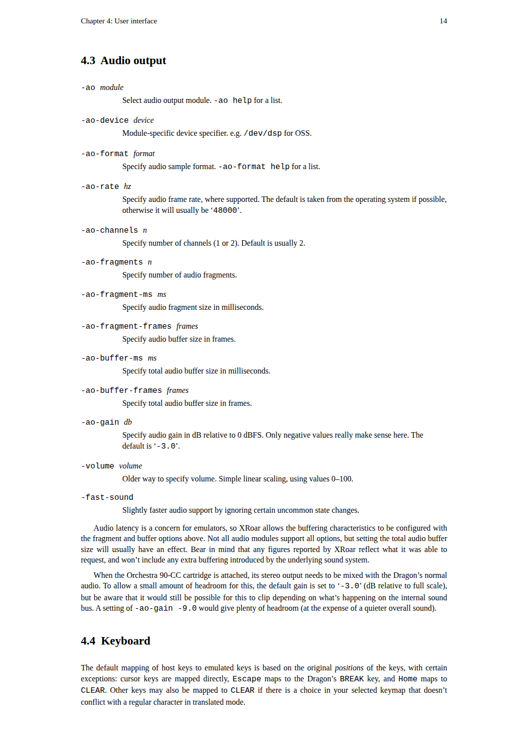Chapter 4: User interface 14
4.3 Audio output
-ao module
Select audio output module. -ao help for a list.
-ao-device device
Module-specific device specifier. e.g. /dev/dsp for OSS.
-ao-format format
Specify audio sample format. -ao-format help for a list.
-ao-rate hz
Specify audio frame rate, where supported. The default is taken from the operating system if possible, otherwise it will usually be ‘48000’.
-ao-channels n
Specify number of channels (1 or 2). Default is usually 2.
-ao-fragments n
Specify number of audio fragments.
-ao-fragment-ms ms
Specify audio fragment size in milliseconds.
-ao-fragment-frames frames
Specify audio buffer size in frames.
-ao-buffer-ms ms
Specify total audio buffer size in milliseconds.
-ao-buffer-frames frames
Specify total audio buffer size in frames.
-ao-gain db
Specify audio gain in dB relative to 0 dBFS. Only negative values really make sense here. The default is ‘-3.0’.
-volume volume
Older way to specify volume. Simple linear scaling, using values 0–100.
-fast-sound
Slightly faster audio support by ignoring certain uncommon state changes.
Audio latency is a concern for emulators, so XRoar allows the buffering characteristics to be configured with the fragment and buffer options above. Not all audio modules support all options, but setting the total audio buffer size will usually have an effect. Bear in mind that any figures reported by XRoar reflect what it was able to request, and won’t include any extra buffering introduced by the underlying sound system.
When the Orchestra 90-CC cartridge is attached, its stereo output needs to be mixed with the Dragon’s normal audio. To allow a small amount of headroom for this, the default gain is set to ‘-3.0’ (dB relative to full scale), but be aware that it would still be possible for this to clip depending on what’s happening on the internal sound bus. A setting of -ao-gain -9.0 would give plenty of headroom (at the expense of a quieter overall sound).
4.4 Keyboard
The default mapping of host keys to emulated keys is based on the original positions of the keys, with certain exceptions: cursor keys are mapped directly, Escape maps to the Dragon’s BREAK key, and Home maps to CLEAR. Other keys may also be mapped to CLEAR if there is a choice in your selected keymap that doesn’t conflict with a regular character in translated mode.